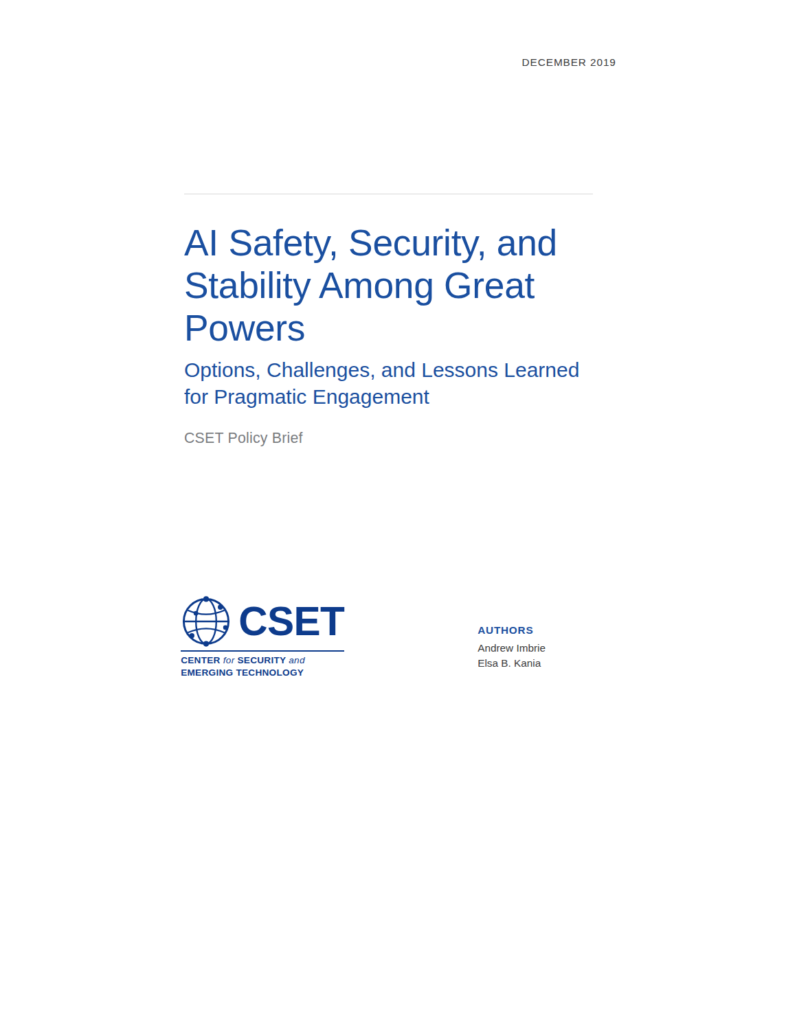DECEMBER 2019
AI Safety, Security, and Stability Among Great Powers
Options, Challenges, and Lessons Learned for Pragmatic Engagement
CSET Policy Brief
CSET
Center for Security and
Emerging Technology
AUTHORS
Andrew Imbrie
Elsa B. Kania